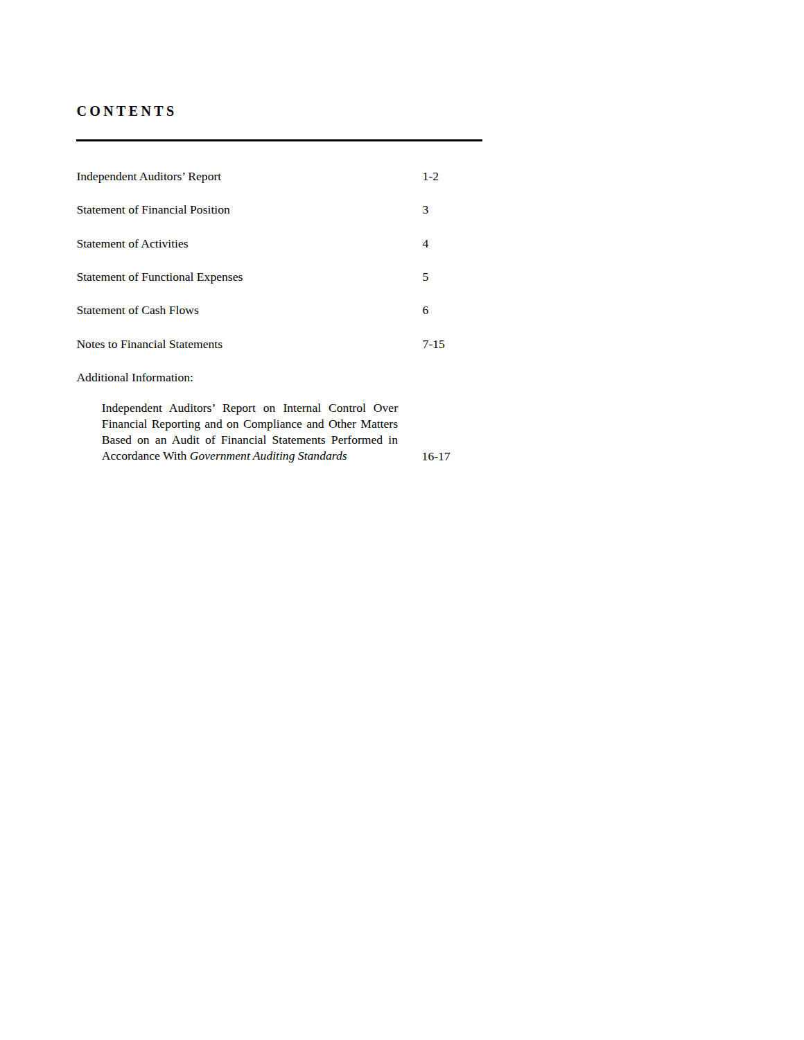Contents
| Independent Auditors’ Report | 1-2 |
| Statement of Financial Position | 3 |
| Statement of Activities | 4 |
| Statement of Functional Expenses | 5 |
| Statement of Cash Flows | 6 |
| Notes to Financial Statements | 7-15 |
Additional Information:
| Independent Auditors’ Report on Internal Control Over Financial Reporting and on Compliance and Other Matters Based on an Audit of Financial Statements Performed in Accordance With Government Auditing Standards | 16-17 |